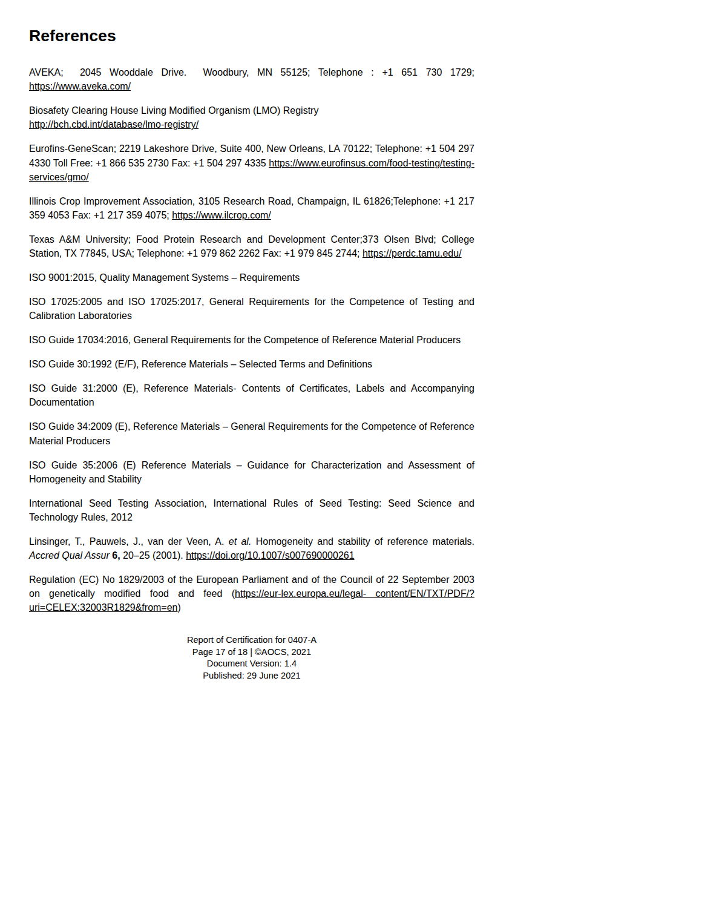References
AVEKA; 2045 Wooddale Drive. Woodbury, MN 55125; Telephone : +1 651 730 1729; https://www.aveka.com/
Biosafety Clearing House Living Modified Organism (LMO) Registry
http://bch.cbd.int/database/lmo-registry/
Eurofins-GeneScan; 2219 Lakeshore Drive, Suite 400, New Orleans, LA 70122; Telephone: +1 504 297 4330 Toll Free: +1 866 535 2730 Fax: +1 504 297 4335 https://www.eurofinsus.com/food-testing/testing-services/gmo/
Illinois Crop Improvement Association, 3105 Research Road, Champaign, IL 61826;Telephone: +1 217 359 4053 Fax: +1 217 359 4075; https://www.ilcrop.com/
Texas A&M University; Food Protein Research and Development Center;373 Olsen Blvd; College Station, TX 77845, USA; Telephone: +1 979 862 2262 Fax: +1 979 845 2744; https://perdc.tamu.edu/
ISO 9001:2015, Quality Management Systems – Requirements
ISO 17025:2005 and ISO 17025:2017, General Requirements for the Competence of Testing and Calibration Laboratories
ISO Guide 17034:2016, General Requirements for the Competence of Reference Material Producers
ISO Guide 30:1992 (E/F), Reference Materials – Selected Terms and Definitions
ISO Guide 31:2000 (E), Reference Materials- Contents of Certificates, Labels and Accompanying Documentation
ISO Guide 34:2009 (E), Reference Materials – General Requirements for the Competence of Reference Material Producers
ISO Guide 35:2006 (E) Reference Materials – Guidance for Characterization and Assessment of Homogeneity and Stability
International Seed Testing Association, International Rules of Seed Testing: Seed Science and Technology Rules, 2012
Linsinger, T., Pauwels, J., van der Veen, A. et al. Homogeneity and stability of reference materials. Accred Qual Assur 6, 20–25 (2001). https://doi.org/10.1007/s007690000261
Regulation (EC) No 1829/2003 of the European Parliament and of the Council of 22 September 2003 on genetically modified food and feed (https://eur-lex.europa.eu/legal- content/EN/TXT/PDF/?uri=CELEX:32003R1829&from=en)
Report of Certification for 0407-A
Page 17 of 18 | ©AOCS, 2021
Document Version: 1.4
Published: 29 June 2021